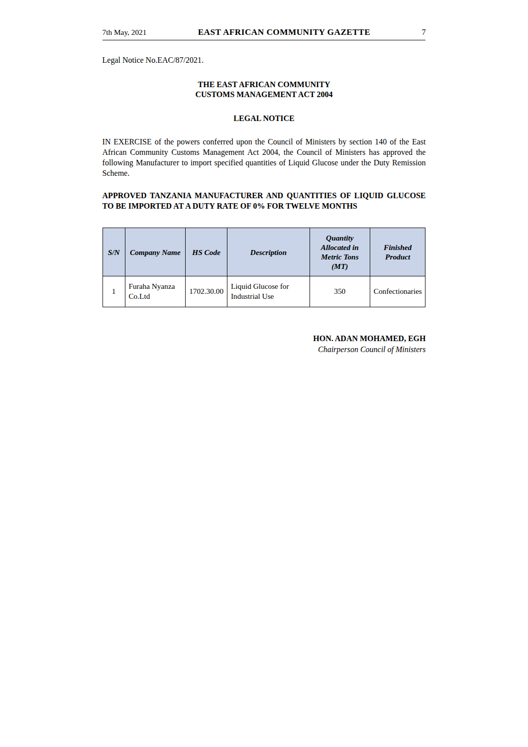7th May, 2021
EAST AFRICAN COMMUNITY GAZETTE
7
Legal Notice No.EAC/87/2021.
THE EAST AFRICAN COMMUNITY
CUSTOMS MANAGEMENT ACT 2004
LEGAL NOTICE
IN EXERCISE of the powers conferred upon the Council of Ministers by section 140 of the East African Community Customs Management Act 2004, the Council of Ministers has approved the following Manufacturer to import specified quantities of Liquid Glucose under the Duty Remission Scheme.
Approved Tanzania Manufacturer and Quantities of Liquid Glucose to be Imported at a Duty Rate of 0% for Twelve Months
| S/N | Company Name | HS Code | Description | Quantity Allocated in Metric Tons (MT) | Finished Product |
| --- | --- | --- | --- | --- | --- |
| 1 | Furaha Nyanza Co.Ltd | 1702.30.00 | Liquid Glucose for Industrial Use | 350 | Confectionaries |
HON. ADAN MOHAMED, EGH
Chairperson Council of Ministers